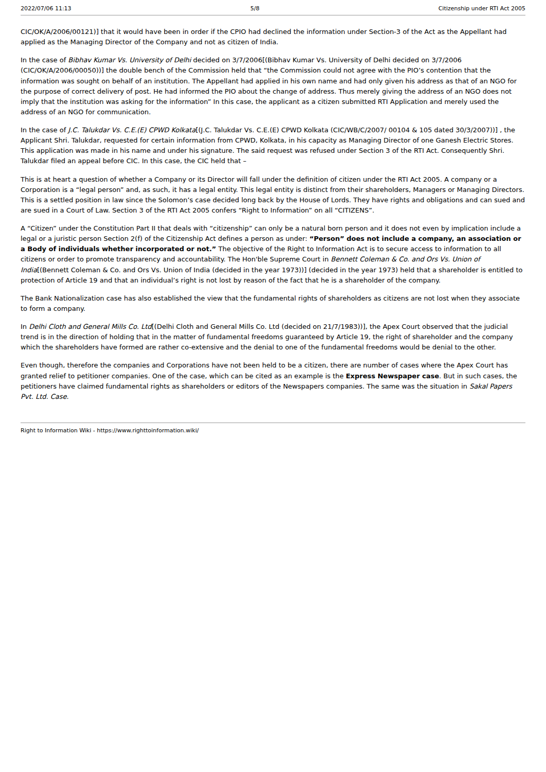2022/07/06 11:13
5/8
Citizenship under RTI Act 2005
CIC/OK/A/2006/00121)] that it would have been in order if the CPIO had declined the information under Section-3 of the Act as the Appellant had applied as the Managing Director of the Company and not as citizen of India.
In the case of Bibhav Kumar Vs. University of Delhi decided on 3/7/2006[(Bibhav Kumar Vs. University of Delhi decided on 3/7/2006 (CIC/OK/A/2006/00050))] the double bench of the Commission held that “the Commission could not agree with the PIO’s contention that the information was sought on behalf of an institution. The Appellant had applied in his own name and had only given his address as that of an NGO for the purpose of correct delivery of post. He had informed the PIO about the change of address. Thus merely giving the address of an NGO does not imply that the institution was asking for the information” In this case, the applicant as a citizen submitted RTI Application and merely used the address of an NGO for communication.
In the case of J.C. Talukdar Vs. C.E.(E) CPWD Kolkata[(J.C. Talukdar Vs. C.E.(E) CPWD Kolkata (CIC/WB/C/2007/ 00104 & 105 dated 30/3/2007))] , the Applicant Shri. Talukdar, requested for certain information from CPWD, Kolkata, in his capacity as Managing Director of one Ganesh Electric Stores. This application was made in his name and under his signature. The said request was refused under Section 3 of the RTI Act. Consequently Shri. Talukdar filed an appeal before CIC. In this case, the CIC held that –
This is at heart a question of whether a Company or its Director will fall under the definition of citizen under the RTI Act 2005. A company or a Corporation is a “legal person” and, as such, it has a legal entity. This legal entity is distinct from their shareholders, Managers or Managing Directors. This is a settled position in law since the Solomon’s case decided long back by the House of Lords. They have rights and obligations and can sued and are sued in a Court of Law. Section 3 of the RTI Act 2005 confers “Right to Information” on all “CITIZENS”.
A “Citizen” under the Constitution Part II that deals with “citizenship” can only be a natural born person and it does not even by implication include a legal or a juristic person Section 2(f) of the Citizenship Act defines a person as under: “Person” does not include a company, an association or a Body of individuals whether incorporated or not.” The objective of the Right to Information Act is to secure access to information to all citizens or order to promote transparency and accountability. The Hon'ble Supreme Court in Bennett Coleman & Co. and Ors Vs. Union of India[(Bennett Coleman & Co. and Ors Vs. Union of India (decided in the year 1973))] (decided in the year 1973) held that a shareholder is entitled to protection of Article 19 and that an individual’s right is not lost by reason of the fact that he is a shareholder of the company.
The Bank Nationalization case has also established the view that the fundamental rights of shareholders as citizens are not lost when they associate to form a company.
In Delhi Cloth and General Mills Co. Ltd[(Delhi Cloth and General Mills Co. Ltd (decided on 21/7/1983))], the Apex Court observed that the judicial trend is in the direction of holding that in the matter of fundamental freedoms guaranteed by Article 19, the right of shareholder and the company which the shareholders have formed are rather co-extensive and the denial to one of the fundamental freedoms would be denial to the other.
Even though, therefore the companies and Corporations have not been held to be a citizen, there are number of cases where the Apex Court has granted relief to petitioner companies. One of the case, which can be cited as an example is the Express Newspaper case. But in such cases, the petitioners have claimed fundamental rights as shareholders or editors of the Newspapers companies. The same was the situation in Sakal Papers Pvt. Ltd. Case.
Right to Information Wiki - https://www.righttoinformation.wiki/